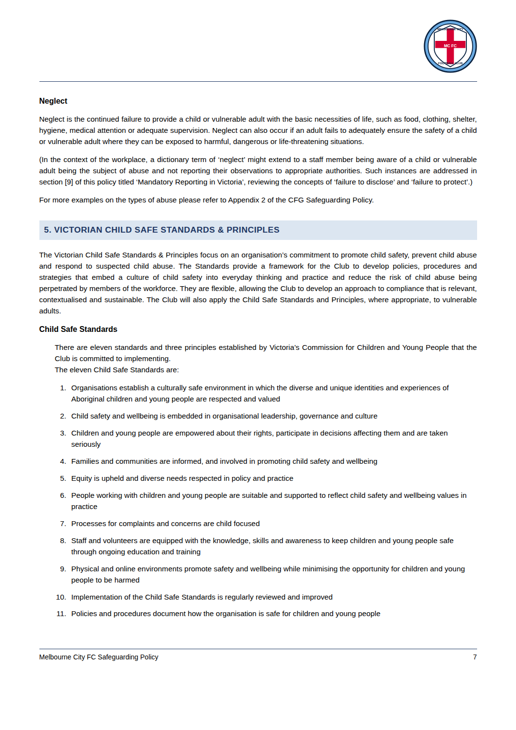MC FC MELBOURNE CITY FOOTBALL CLUB
Neglect
Neglect is the continued failure to provide a child or vulnerable adult with the basic necessities of life, such as food, clothing, shelter, hygiene, medical attention or adequate supervision. Neglect can also occur if an adult fails to adequately ensure the safety of a child or vulnerable adult where they can be exposed to harmful, dangerous or life-threatening situations.
(In the context of the workplace, a dictionary term of ‘neglect’ might extend to a staff member being aware of a child or vulnerable adult being the subject of abuse and not reporting their observations to appropriate authorities. Such instances are addressed in section [9] of this policy titled ‘Mandatory Reporting in Victoria’, reviewing the concepts of ‘failure to disclose’ and ‘failure to protect’.)
For more examples on the types of abuse please refer to Appendix 2 of the CFG Safeguarding Policy.
5. VICTORIAN CHILD SAFE STANDARDS & PRINCIPLES
The Victorian Child Safe Standards & Principles focus on an organisation’s commitment to promote child safety, prevent child abuse and respond to suspected child abuse. The Standards provide a framework for the Club to develop policies, procedures and strategies that embed a culture of child safety into everyday thinking and practice and reduce the risk of child abuse being perpetrated by members of the workforce. They are flexible, allowing the Club to develop an approach to compliance that is relevant, contextualised and sustainable. The Club will also apply the Child Safe Standards and Principles, where appropriate, to vulnerable adults.
Child Safe Standards
There are eleven standards and three principles established by Victoria’s Commission for Children and Young People that the Club is committed to implementing.
The eleven Child Safe Standards are:
Organisations establish a culturally safe environment in which the diverse and unique identities and experiences of Aboriginal children and young people are respected and valued
Child safety and wellbeing is embedded in organisational leadership, governance and culture
Children and young people are empowered about their rights, participate in decisions affecting them and are taken seriously
Families and communities are informed, and involved in promoting child safety and wellbeing
Equity is upheld and diverse needs respected in policy and practice
People working with children and young people are suitable and supported to reflect child safety and wellbeing values in practice
Processes for complaints and concerns are child focused
Staff and volunteers are equipped with the knowledge, skills and awareness to keep children and young people safe through ongoing education and training
Physical and online environments promote safety and wellbeing while minimising the opportunity for children and young people to be harmed
Implementation of the Child Safe Standards is regularly reviewed and improved
Policies and procedures document how the organisation is safe for children and young people
Melbourne City FC Safeguarding Policy 7